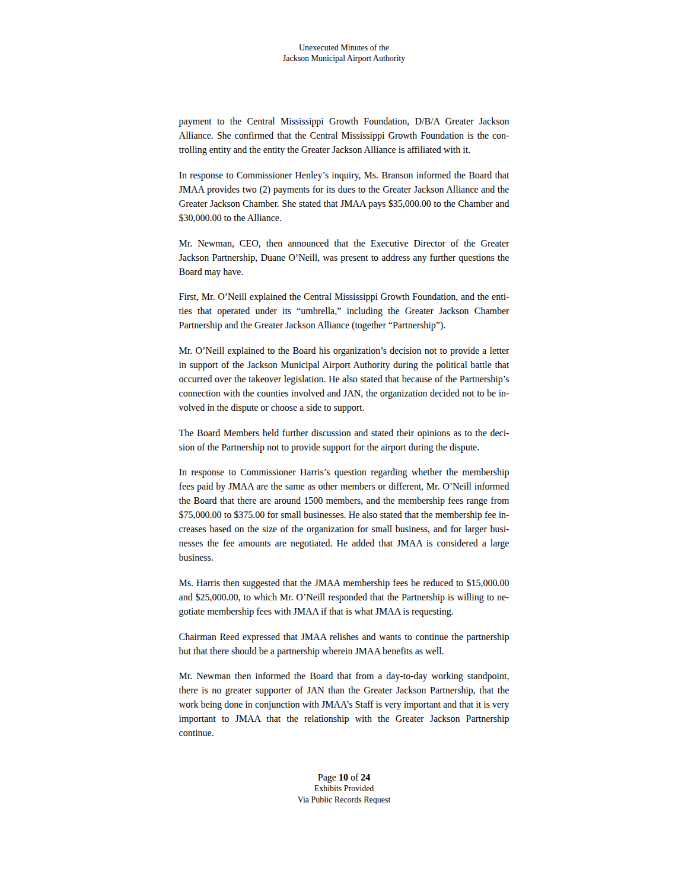Unexecuted Minutes of the Jackson Municipal Airport Authority
payment to the Central Mississippi Growth Foundation, D/B/A Greater Jackson Alliance. She confirmed that the Central Mississippi Growth Foundation is the controlling entity and the entity the Greater Jackson Alliance is affiliated with it.
In response to Commissioner Henley’s inquiry, Ms. Branson informed the Board that JMAA provides two (2) payments for its dues to the Greater Jackson Alliance and the Greater Jackson Chamber. She stated that JMAA pays $35,000.00 to the Chamber and $30,000.00 to the Alliance.
Mr. Newman, CEO, then announced that the Executive Director of the Greater Jackson Partnership, Duane O’Neill, was present to address any further questions the Board may have.
First, Mr. O’Neill explained the Central Mississippi Growth Foundation, and the entities that operated under its “umbrella,” including the Greater Jackson Chamber Partnership and the Greater Jackson Alliance (together “Partnership”).
Mr. O’Neill explained to the Board his organization’s decision not to provide a letter in support of the Jackson Municipal Airport Authority during the political battle that occurred over the takeover legislation. He also stated that because of the Partnership’s connection with the counties involved and JAN, the organization decided not to be involved in the dispute or choose a side to support.
The Board Members held further discussion and stated their opinions as to the decision of the Partnership not to provide support for the airport during the dispute.
In response to Commissioner Harris’s question regarding whether the membership fees paid by JMAA are the same as other members or different, Mr. O’Neill informed the Board that there are around 1500 members, and the membership fees range from $75,000.00 to $375.00 for small businesses. He also stated that the membership fee increases based on the size of the organization for small business, and for larger businesses the fee amounts are negotiated. He added that JMAA is considered a large business.
Ms. Harris then suggested that the JMAA membership fees be reduced to $15,000.00 and $25,000.00, to which Mr. O’Neill responded that the Partnership is willing to negotiate membership fees with JMAA if that is what JMAA is requesting.
Chairman Reed expressed that JMAA relishes and wants to continue the partnership but that there should be a partnership wherein JMAA benefits as well.
Mr. Newman then informed the Board that from a day-to-day working standpoint, there is no greater supporter of JAN than the Greater Jackson Partnership, that the work being done in conjunction with JMAA’s Staff is very important and that it is very important to JMAA that the relationship with the Greater Jackson Partnership continue.
Page 10 of 24
Exhibits Provided
Via Public Records Request